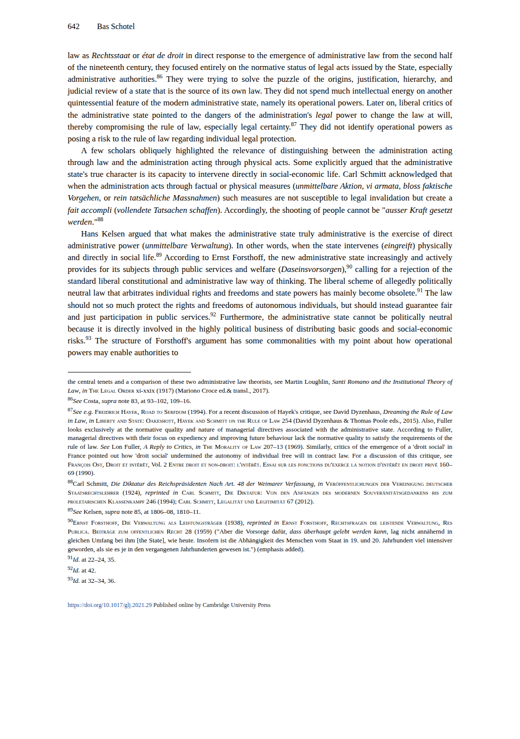642 Bas Schotel
law as Rechtsstaat or état de droit in direct response to the emergence of administrative law from the second half of the nineteenth century, they focused entirely on the normative status of legal acts issued by the State, especially administrative authorities.86 They were trying to solve the puzzle of the origins, justification, hierarchy, and judicial review of a state that is the source of its own law. They did not spend much intellectual energy on another quintessential feature of the modern administrative state, namely its operational powers. Later on, liberal critics of the administrative state pointed to the dangers of the administration's legal power to change the law at will, thereby compromising the rule of law, especially legal certainty.87 They did not identify operational powers as posing a risk to the rule of law regarding individual legal protection.
A few scholars obliquely highlighted the relevance of distinguishing between the administration acting through law and the administration acting through physical acts. Some explicitly argued that the administrative state's true character is its capacity to intervene directly in social-economic life. Carl Schmitt acknowledged that when the administration acts through factual or physical measures (unmittelbare Aktion, vi armata, bloss faktische Vorgehen, or rein tatsächliche Massnahmen) such measures are not susceptible to legal invalidation but create a fait accompli (vollendete Tatsachen schaffen). Accordingly, the shooting of people cannot be "ausser Kraft gesetzt werden."88
Hans Kelsen argued that what makes the administrative state truly administrative is the exercise of direct administrative power (unmittelbare Verwaltung). In other words, when the state intervenes (eingreift) physically and directly in social life.89 According to Ernst Forsthoff, the new administrative state increasingly and actively provides for its subjects through public services and welfare (Daseinsvorsorgen),90 calling for a rejection of the standard liberal constitutional and administrative law way of thinking. The liberal scheme of allegedly politically neutral law that arbitrates individual rights and freedoms and state powers has mainly become obsolete.91 The law should not so much protect the rights and freedoms of autonomous individuals, but should instead guarantee fair and just participation in public services.92 Furthermore, the administrative state cannot be politically neutral because it is directly involved in the highly political business of distributing basic goods and social-economic risks.93 The structure of Forsthoff's argument has some commonalities with my point about how operational powers may enable authorities to
the central tenets and a comparison of these two administrative law theorists, see Martin Loughlin, Santi Romano and the Institutional Theory of Law, in The Legal Order xi-xxix (1917) (Mariono Croce ed.& transl., 2017).
86 See Costa, supra note 83, at 93–102, 109–16.
87 See e.g. Freidrich Hayek, Road to Serfdom (1994). For a recent discussion of Hayek's critique, see David Dyzenhaus, Dreaming the Rule of Law in Law, in Liberty and State: Oakeshott, Hayek and Schmitt on the Rule of Law 254 (David Dyzenhaus & Thomas Poole eds., 2015). Also, Fuller looks exclusively at the normative quality and nature of managerial directives associated with the administrative state. According to Fuller, managerial directives with their focus on expediency and improving future behaviour lack the normative quality to satisfy the requirements of the rule of law. See Lon Fuller, A Reply to Critics, in The Morality of Law 207–13 (1969). Similarly, critics of the emergence of a 'droit social' in France pointed out how 'droit social' undermined the autonomy of individual free will in contract law. For a discussion of this critique, see François Ost, Droit et intérêt, Vol. 2 Entre droit et non-droit: l'intérêt. Essai sur les fonctions du'exerce la notion d'intérêt en droit privé 160–69 (1990).
88 Carl Schmitt, Die Diktatur des Reichspräsidenten Nach Art. 48 der Weimarer Verfassung, in Veröffentlichungen der Vereinigung deutscher Staatsrechtslehrer (1924), reprinted in Carl Schmitt, Die Diktatur: Von den Anfängen des modernen Souveränitätsgedankens bis zum proletarischen Klassenkampf 246 (1994); Carl Schmitt, Legalität und Legitimität 67 (2012).
89 See Kelsen, supra note 85, at 1806–08, 1810–11.
90 Ernst Forsthoff, Die Verwaltung als Leistungsträger (1938), reprinted in Ernst Forsthoff, Rechtsfragen die leistende Verwaltung, Res Publica. Beiträge zum offentlichen Recht 28 (1959) ("Aber die Vorsorge dafür, dass überhaupt gelebt werden kann, lag nicht annähernd in gleichen Umfang bei ihm [the State], wie heute. Insofern ist die Abhängigkeit des Menschen vom Staat in 19. und 20. Jahrhundert viel intensiver geworden, als sie es je in den vergangenen Jahrhunderten gewesen ist.") (emphasis added).
91 Id. at 22–24, 35.
92 Id. at 42.
93 Id. at 32–34, 36.
https://doi.org/10.1017/glj.2021.29 Published online by Cambridge University Press